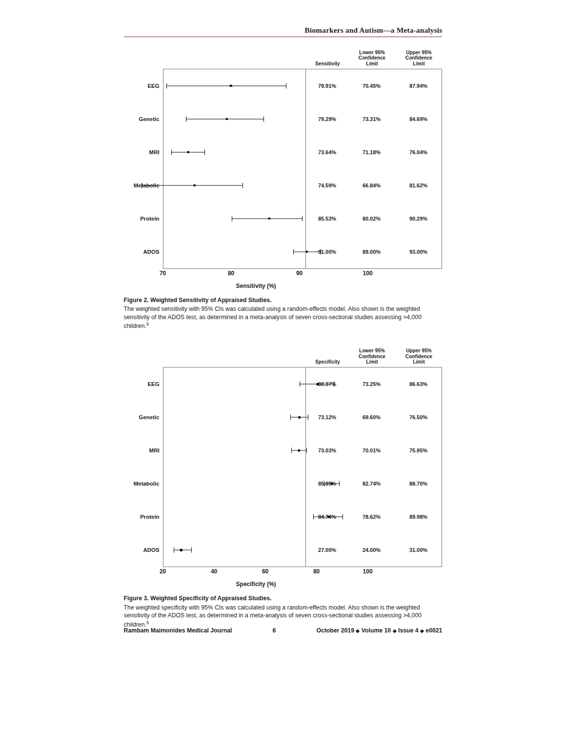Biomarkers and Autism—a Meta-analysis
Sensitivity
Lower 95%
Confidence
Limit
Upper 95%
Confidence
Limit
scale: x=70 -> 0px ; x=100 -> 420px => 14px per unit
EEG
Genetic
MRI
Metabolic
Protein
ADOS
79.91%
70.45%
87.94%
79.29%
73.31%
84.69%
73.64%
71.18%
76.04%
74.59%
66.84%
81.62%
85.53%
80.02%
90.29%
91.00%
89.00%
93.00%
70 80 90 100
Sensitivity (%)
Figure 2. Weighted Sensitivity of Appraised Studies. The weighted sensitivity with 95% CIs was calculated using a random-effects model. Also shown is the weighted sensitivity of the ADOS test, as determined in a meta-analysis of seven cross-sectional studies assessing >4,000 children.5
Specificity
Lower 95%
Confidence
Limit
Upper 95%
Confidence
Limit
scale: x=20 -> 0px ; x=100 -> 420px => 5.25px per unit
EEG
Genetic
MRI
Metabolic
Protein
ADOS
80.37%
73.25%
86.63%
73.12%
69.60%
76.50%
73.03%
70.01%
75.95%
85.85%
82.74%
88.70%
84.74%
78.62%
89.98%
27.00%
24.00%
31.00%
20 40 60 80 100
Specificity (%)
Figure 3. Weighted Specificity of Appraised Studies. The weighted specificity with 95% CIs was calculated using a random-effects model. Also shown is the weighted sensitivity of the ADOS test, as determined in a meta-analysis of seven cross-sectional studies assessing >4,000 children.5
Rambam Maimonides Medical Journal
6
October 2019 ◆ Volume 10 ◆ Issue 4 ◆ e0021